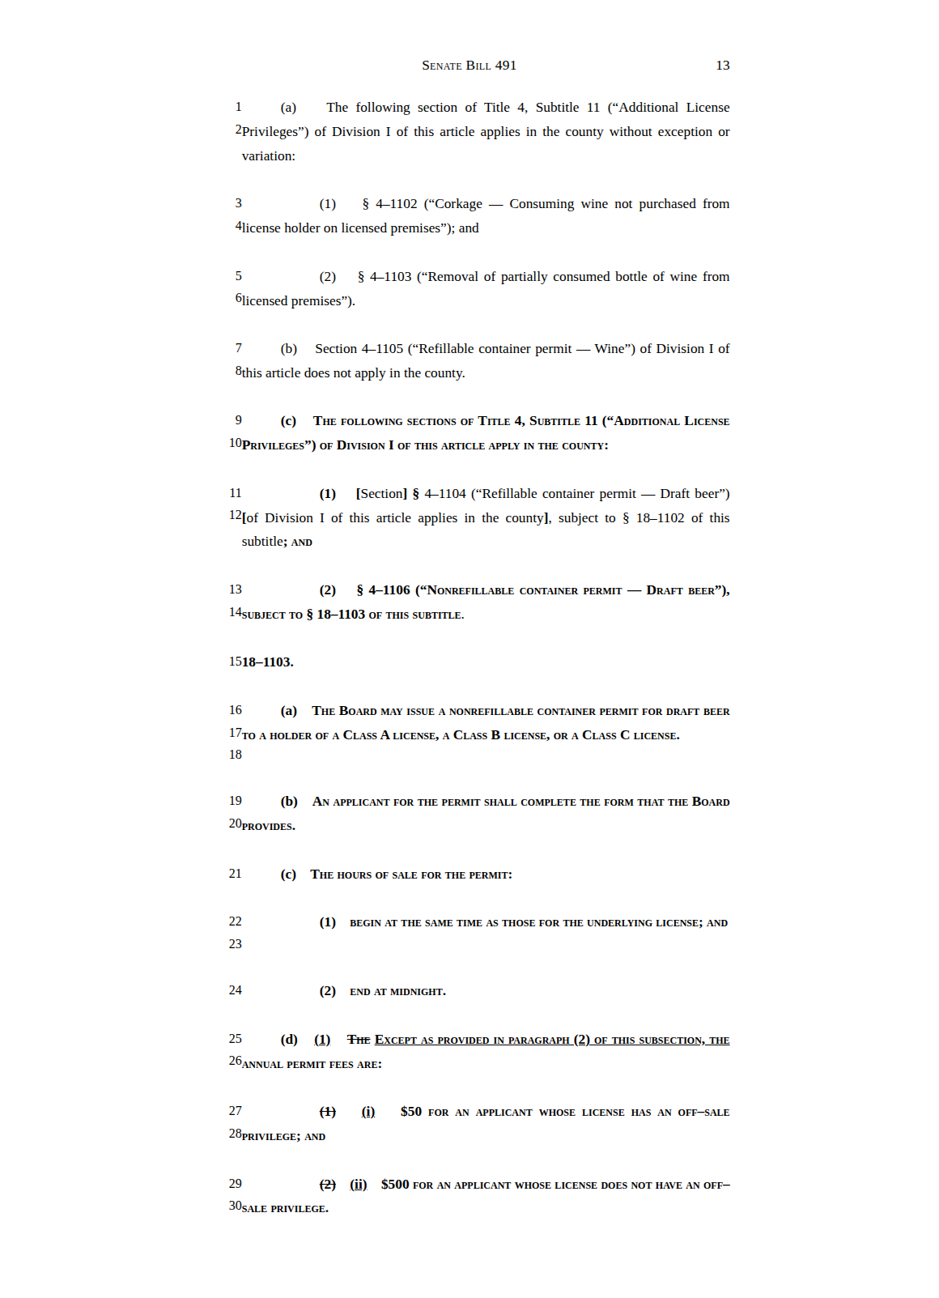Senate Bill 491 13
| 1 2 | (a) The following section of Title 4, Subtitle 11 (“Additional License Privileges”) of Division I of this article applies in the county without exception or variation: |
| 3 4 | (1) § 4–1102 (“Corkage — Consuming wine not purchased from license holder on licensed premises”); and |
| 5 6 | (2) § 4–1103 (“Removal of partially consumed bottle of wine from licensed premises”). |
| 7 8 | (b) Section 4–1105 (“Refillable container permit — Wine”) of Division I of this article does not apply in the county. |
| 9 10 | (c) The following sections of Title 4, Subtitle 11 (“Additional License Privileges”) of Division I of this article apply in the county: |
| 11 12 | (1) [ Section ] § 4–1104 (“Refillable container permit — Draft beer”) [ of Division I of this article applies in the county ] , subject to § 18–1102 of this subtitle ; and |
| 13 14 | (2) § 4–1106 (“Nonrefillable container permit — Draft beer”), subject to § 18–1103 of this subtitle . |
| 15 | 18–1103. |
| 16 17 18 | (a) The Board may issue a nonrefillable container permit for draft beer to a holder of a Class A license, a Class B license, or a Class C license. |
| 19 20 | (b) An applicant for the permit shall complete the form that the Board provides. |
| 21 | (c) The hours of sale for the permit: |
| 22 23 | (1) begin at the same time as those for the underlying license; and |
| 24 | (2) end at midnight. |
| 25 26 | (d) (1) The Except as provided in paragraph (2) of this subsection, the annual permit fees are: |
| 27 28 | (1) (i) $50 for an applicant whose license has an off–sale privilege; and |
| 29 30 | (2) (ii) $500 for an applicant whose license does not have an off–sale privilege. |